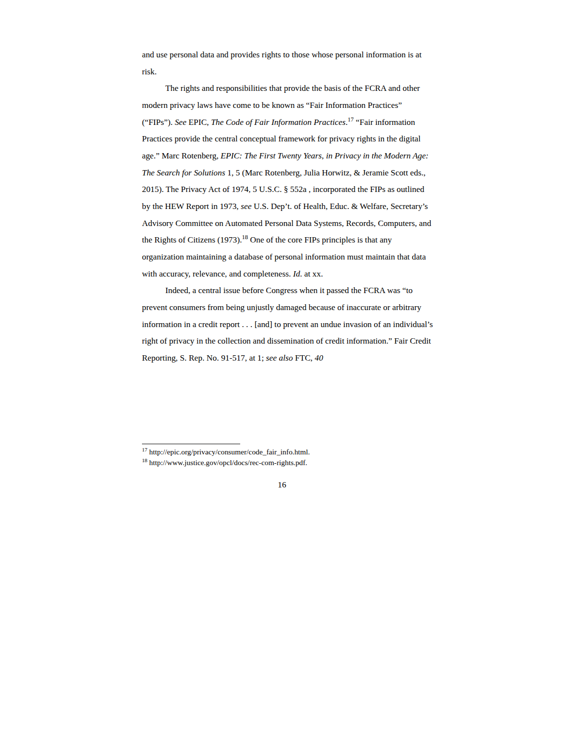and use personal data and provides rights to those whose personal information is at risk.
The rights and responsibilities that provide the basis of the FCRA and other modern privacy laws have come to be known as “Fair Information Practices” (“FIPs”). See EPIC, The Code of Fair Information Practices.17 “Fair information Practices provide the central conceptual framework for privacy rights in the digital age.” Marc Rotenberg, EPIC: The First Twenty Years, in Privacy in the Modern Age: The Search for Solutions 1, 5 (Marc Rotenberg, Julia Horwitz, & Jeramie Scott eds., 2015). The Privacy Act of 1974, 5 U.S.C. § 552a , incorporated the FIPs as outlined by the HEW Report in 1973, see U.S. Dep’t. of Health, Educ. & Welfare, Secretary’s Advisory Committee on Automated Personal Data Systems, Records, Computers, and the Rights of Citizens (1973).18 One of the core FIPs principles is that any organization maintaining a database of personal information must maintain that data with accuracy, relevance, and completeness. Id. at xx.
Indeed, a central issue before Congress when it passed the FCRA was “to prevent consumers from being unjustly damaged because of inaccurate or arbitrary information in a credit report . . . [and] to prevent an undue invasion of an individual’s right of privacy in the collection and dissemination of credit information.” Fair Credit Reporting, S. Rep. No. 91-517, at 1; see also FTC, 40
17 http://epic.org/privacy/consumer/code_fair_info.html.
18 http://www.justice.gov/opcl/docs/rec-com-rights.pdf.
16